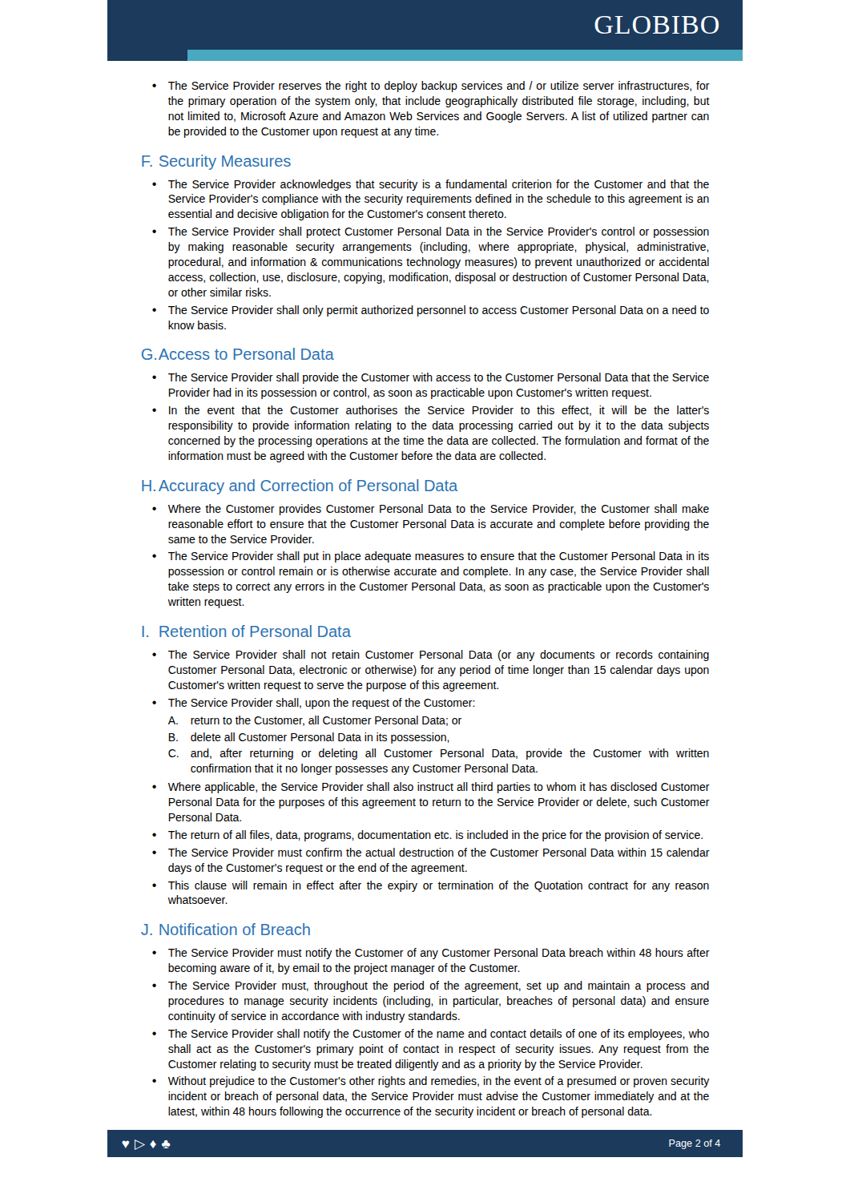GLOBIBO
The Service Provider reserves the right to deploy backup services and / or utilize server infrastructures, for the primary operation of the system only, that include geographically distributed file storage, including, but not limited to, Microsoft Azure and Amazon Web Services and Google Servers. A list of utilized partner can be provided to the Customer upon request at any time.
F. Security Measures
The Service Provider acknowledges that security is a fundamental criterion for the Customer and that the Service Provider's compliance with the security requirements defined in the schedule to this agreement is an essential and decisive obligation for the Customer's consent thereto.
The Service Provider shall protect Customer Personal Data in the Service Provider's control or possession by making reasonable security arrangements (including, where appropriate, physical, administrative, procedural, and information & communications technology measures) to prevent unauthorized or accidental access, collection, use, disclosure, copying, modification, disposal or destruction of Customer Personal Data, or other similar risks.
The Service Provider shall only permit authorized personnel to access Customer Personal Data on a need to know basis.
G. Access to Personal Data
The Service Provider shall provide the Customer with access to the Customer Personal Data that the Service Provider had in its possession or control, as soon as practicable upon Customer's written request.
In the event that the Customer authorises the Service Provider to this effect, it will be the latter's responsibility to provide information relating to the data processing carried out by it to the data subjects concerned by the processing operations at the time the data are collected. The formulation and format of the information must be agreed with the Customer before the data are collected.
H. Accuracy and Correction of Personal Data
Where the Customer provides Customer Personal Data to the Service Provider, the Customer shall make reasonable effort to ensure that the Customer Personal Data is accurate and complete before providing the same to the Service Provider.
The Service Provider shall put in place adequate measures to ensure that the Customer Personal Data in its possession or control remain or is otherwise accurate and complete. In any case, the Service Provider shall take steps to correct any errors in the Customer Personal Data, as soon as practicable upon the Customer's written request.
I. Retention of Personal Data
The Service Provider shall not retain Customer Personal Data (or any documents or records containing Customer Personal Data, electronic or otherwise) for any period of time longer than 15 calendar days upon Customer's written request to serve the purpose of this agreement.
The Service Provider shall, upon the request of the Customer:
return to the Customer, all Customer Personal Data; or
delete all Customer Personal Data in its possession,
and, after returning or deleting all Customer Personal Data, provide the Customer with written confirmation that it no longer possesses any Customer Personal Data.
Where applicable, the Service Provider shall also instruct all third parties to whom it has disclosed Customer Personal Data for the purposes of this agreement to return to the Service Provider or delete, such Customer Personal Data.
The return of all files, data, programs, documentation etc. is included in the price for the provision of service.
The Service Provider must confirm the actual destruction of the Customer Personal Data within 15 calendar days of the Customer's request or the end of the agreement.
This clause will remain in effect after the expiry or termination of the Quotation contract for any reason whatsoever.
J. Notification of Breach
The Service Provider must notify the Customer of any Customer Personal Data breach within 48 hours after becoming aware of it, by email to the project manager of the Customer.
The Service Provider must, throughout the period of the agreement, set up and maintain a process and procedures to manage security incidents (including, in particular, breaches of personal data) and ensure continuity of service in accordance with industry standards.
The Service Provider shall notify the Customer of the name and contact details of one of its employees, who shall act as the Customer's primary point of contact in respect of security issues. Any request from the Customer relating to security must be treated diligently and as a priority by the Service Provider.
Without prejudice to the Customer's other rights and remedies, in the event of a presumed or proven security incident or breach of personal data, the Service Provider must advise the Customer immediately and at the latest, within 48 hours following the occurrence of the security incident or breach of personal data.
♥ ▷ ♦ ♣
Page 2 of 4